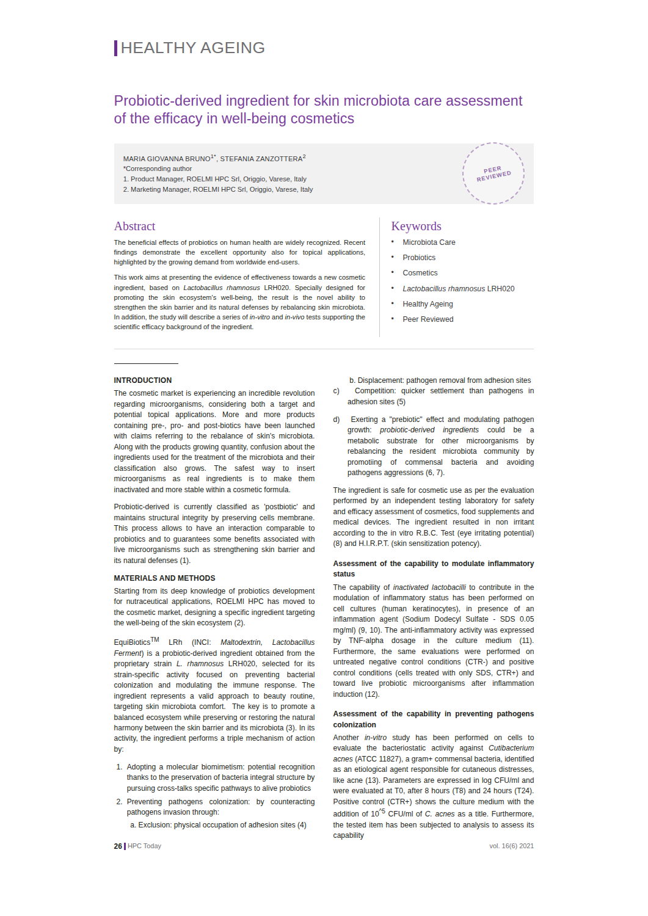Healthy Ageing
Probiotic-derived ingredient for skin microbiota care assessment
of the efficacy in well-being cosmetics
MARIA GIOVANNA BRUNO1*, STEFANIA ZANZOTTERA2
*Corresponding author
1. Product Manager, ROELMI HPC Srl, Origgio, Varese, Italy
2. Marketing Manager, ROELMI HPC Srl, Origgio, Varese, Italy
PEER REVIEWED
Abstract
The beneficial effects of probiotics on human health are widely recognized. Recent findings demonstrate the excellent opportunity also for topical applications, highlighted by the growing demand from worldwide end-users.
This work aims at presenting the evidence of effectiveness towards a new cosmetic ingredient, based on Lactobacillus rhamnosus LRH020. Specially designed for promoting the skin ecosystem's well-being, the result is the novel ability to strengthen the skin barrier and its natural defenses by rebalancing skin microbiota. In addition, the study will describe a series of in-vitro and in-vivo tests supporting the scientific efficacy background of the ingredient.
Keywords
Microbiota Care
Probiotics
Cosmetics
Lactobacillus rhamnosus LRH020
Healthy Ageing
Peer Reviewed
Introduction
The cosmetic market is experiencing an incredible revolution regarding microorganisms, considering both a target and potential topical applications. More and more products containing pre-, pro- and post-biotics have been launched with claims referring to the rebalance of skin's microbiota. Along with the products growing quantity, confusion about the ingredients used for the treatment of the microbiota and their classification also grows. The safest way to insert microorganisms as real ingredients is to make them inactivated and more stable within a cosmetic formula.
Probiotic-derived is currently classified as 'postbiotic' and maintains structural integrity by preserving cells membrane. This process allows to have an interaction comparable to probiotics and to guarantees some benefits associated with live microorganisms such as strengthening skin barrier and its natural defenses (1).
Materials and methods
Starting from its deep knowledge of probiotics development for nutraceutical applications, ROELMI HPC has moved to the cosmetic market, designing a specific ingredient targeting the well-being of the skin ecosystem (2).
EquiBioticsTM LRh (INCI: Maltodextrin, Lactobacillus Ferment) is a probiotic-derived ingredient obtained from the proprietary strain L. rhamnosus LRH020, selected for its strain-specific activity focused on preventing bacterial colonization and modulating the immune response. The ingredient represents a valid approach to beauty routine, targeting skin microbiota comfort. The key is to promote a balanced ecosystem while preserving or restoring the natural harmony between the skin barrier and its microbiota (3). In its activity, the ingredient performs a triple mechanism of action by:
Adopting a molecular biomimetism: potential recognition thanks to the preservation of bacteria integral structure by pursuing cross-talks specific pathways to alive probiotics
Preventing pathogens colonization: by counteracting pathogens invasion through:
Exclusion: physical occupation of adhesion sites (4)
Displacement: pathogen removal from adhesion sites
c) Competition: quicker settlement than pathogens in adhesion sites (5)
d) Exerting a "prebiotic" effect and modulating pathogen growth: probiotic-derived ingredients could be a metabolic substrate for other microorganisms by rebalancing the resident microbiota community by promotiing of commensal bacteria and avoiding pathogens aggressions (6, 7).
The ingredient is safe for cosmetic use as per the evaluation performed by an independent testing laboratory for safety and efficacy assessment of cosmetics, food supplements and medical devices. The ingredient resulted in non irritant according to the in vitro R.B.C. Test (eye irritating potential) (8) and H.I.R.P.T. (skin sensitization potency).
Assessment of the capability to modulate inflammatory status
The capability of inactivated lactobacilli to contribute in the modulation of inflammatory status has been performed on cell cultures (human keratinocytes), in presence of an inflammation agent (Sodium Dodecyl Sulfate - SDS 0.05 mg/ml) (9, 10). The anti-inflammatory activity was expressed by TNF-alpha dosage in the culture medium (11). Furthermore, the same evaluations were performed on untreated negative control conditions (CTR-) and positive control conditions (cells treated with only SDS, CTR+) and toward live probiotic microorganisms after inflammation induction (12).
Assessment of the capability in preventing pathogens colonization
Another in-vitro study has been performed on cells to evaluate the bacteriostatic activity against Cutibacterium acnes (ATCC 11827), a gram+ commensal bacteria, identified as an etiological agent responsible for cutaneous distresses, like acne (13). Parameters are expressed in log CFU/ml and were evaluated at T0, after 8 hours (T8) and 24 hours (T24). Positive control (CTR+) shows the culture medium with the addition of 10^5 CFU/ml of C. acnes as a title. Furthermore, the tested item has been subjected to analysis to assess its capability
26 HPC Today
vol. 16(6) 2021